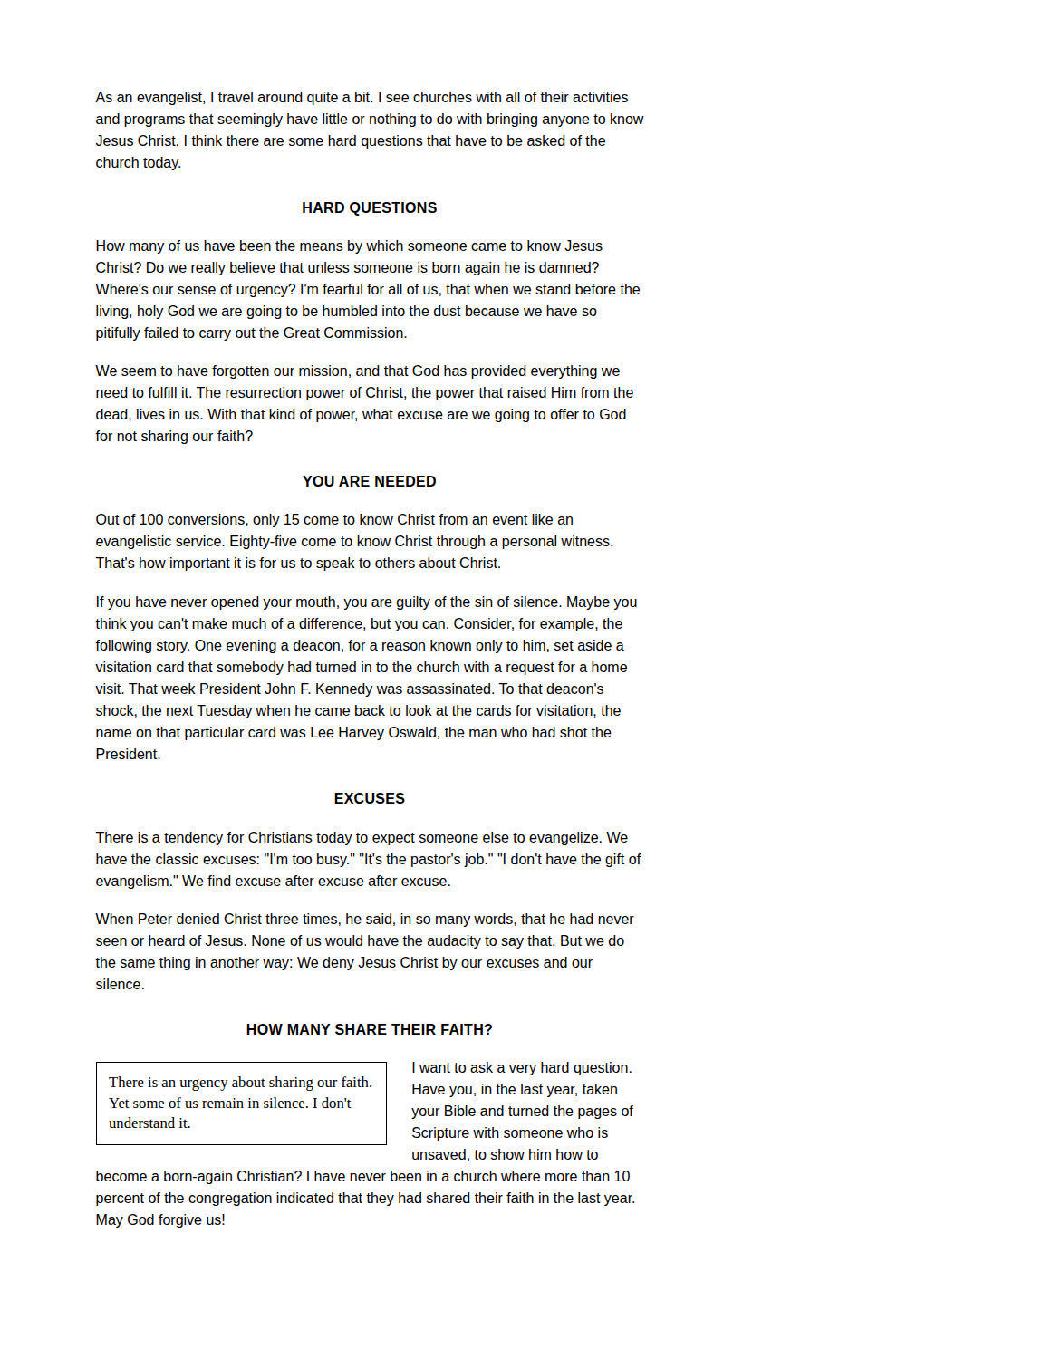As an evangelist, I travel around quite a bit. I see churches with all of their activities and programs that seemingly have little or nothing to do with bringing anyone to know Jesus Christ. I think there are some hard questions that have to be asked of the church today.
HARD QUESTIONS
How many of us have been the means by which someone came to know Jesus Christ? Do we really believe that unless someone is born again he is damned? Where's our sense of urgency? I'm fearful for all of us, that when we stand before the living, holy God we are going to be humbled into the dust because we have so pitifully failed to carry out the Great Commission.
We seem to have forgotten our mission, and that God has provided everything we need to fulfill it. The resurrection power of Christ, the power that raised Him from the dead, lives in us. With that kind of power, what excuse are we going to offer to God for not sharing our faith?
YOU ARE NEEDED
Out of 100 conversions, only 15 come to know Christ from an event like an evangelistic service. Eighty-five come to know Christ through a personal witness. That's how important it is for us to speak to others about Christ.
If you have never opened your mouth, you are guilty of the sin of silence. Maybe you think you can't make much of a difference, but you can. Consider, for example, the following story. One evening a deacon, for a reason known only to him, set aside a visitation card that somebody had turned in to the church with a request for a home visit. That week President John F. Kennedy was assassinated. To that deacon's shock, the next Tuesday when he came back to look at the cards for visitation, the name on that particular card was Lee Harvey Oswald, the man who had shot the President.
EXCUSES
There is a tendency for Christians today to expect someone else to evangelize. We have the classic excuses: "I'm too busy." "It's the pastor's job." "I don't have the gift of evangelism." We find excuse after excuse after excuse.
When Peter denied Christ three times, he said, in so many words, that he had never seen or heard of Jesus. None of us would have the audacity to say that. But we do the same thing in another way: We deny Jesus Christ by our excuses and our silence.
HOW MANY SHARE THEIR FAITH?
There is an urgency about sharing our faith. Yet some of us remain in silence. I don't understand it.
I want to ask a very hard question. Have you, in the last year, taken your Bible and turned the pages of Scripture with someone who is unsaved, to show him how to become a born-again Christian? I have never been in a church where more than 10 percent of the congregation indicated that they had shared their faith in the last year. May God forgive us!